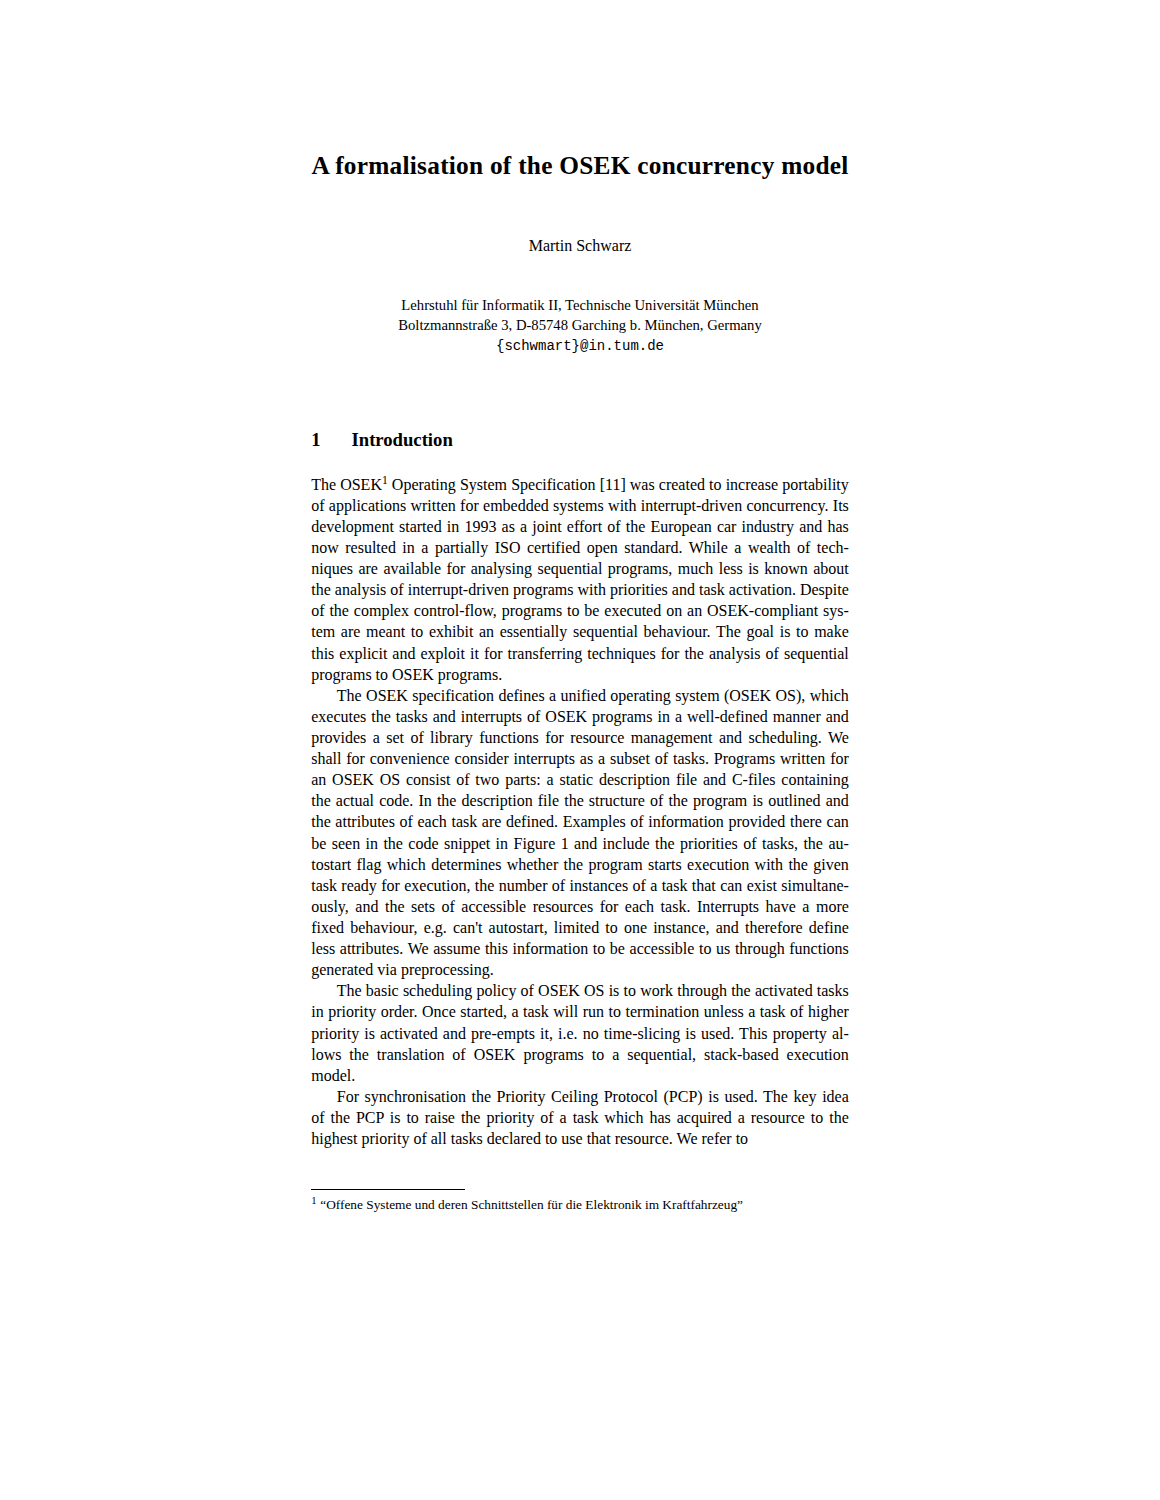A formalisation of the OSEK concurrency model
Martin Schwarz
Lehrstuhl für Informatik II, Technische Universität München
Boltzmannstraße 3, D-85748 Garching b. München, Germany
{schwmart}@in.tum.de
1 Introduction
The OSEK1 Operating System Specification [11] was created to increase portability of applications written for embedded systems with interrupt-driven concurrency. Its development started in 1993 as a joint effort of the European car industry and has now resulted in a partially ISO certified open standard. While a wealth of techniques are available for analysing sequential programs, much less is known about the analysis of interrupt-driven programs with priorities and task activation. Despite of the complex control-flow, programs to be executed on an OSEK-compliant system are meant to exhibit an essentially sequential behaviour. The goal is to make this explicit and exploit it for transferring techniques for the analysis of sequential programs to OSEK programs.
The OSEK specification defines a unified operating system (OSEK OS), which executes the tasks and interrupts of OSEK programs in a well-defined manner and provides a set of library functions for resource management and scheduling. We shall for convenience consider interrupts as a subset of tasks. Programs written for an OSEK OS consist of two parts: a static description file and C-files containing the actual code. In the description file the structure of the program is outlined and the attributes of each task are defined. Examples of information provided there can be seen in the code snippet in Figure 1 and include the priorities of tasks, the autostart flag which determines whether the program starts execution with the given task ready for execution, the number of instances of a task that can exist simultaneously, and the sets of accessible resources for each task. Interrupts have a more fixed behaviour, e.g. can't autostart, limited to one instance, and therefore define less attributes. We assume this information to be accessible to us through functions generated via preprocessing.
The basic scheduling policy of OSEK OS is to work through the activated tasks in priority order. Once started, a task will run to termination unless a task of higher priority is activated and pre-empts it, i.e. no time-slicing is used. This property allows the translation of OSEK programs to a sequential, stack-based execution model.
For synchronisation the Priority Ceiling Protocol (PCP) is used. The key idea of the PCP is to raise the priority of a task which has acquired a resource to the highest priority of all tasks declared to use that resource. We refer to
1“Offene Systeme und deren Schnittstellen für die Elektronik im Kraftfahrzeug”